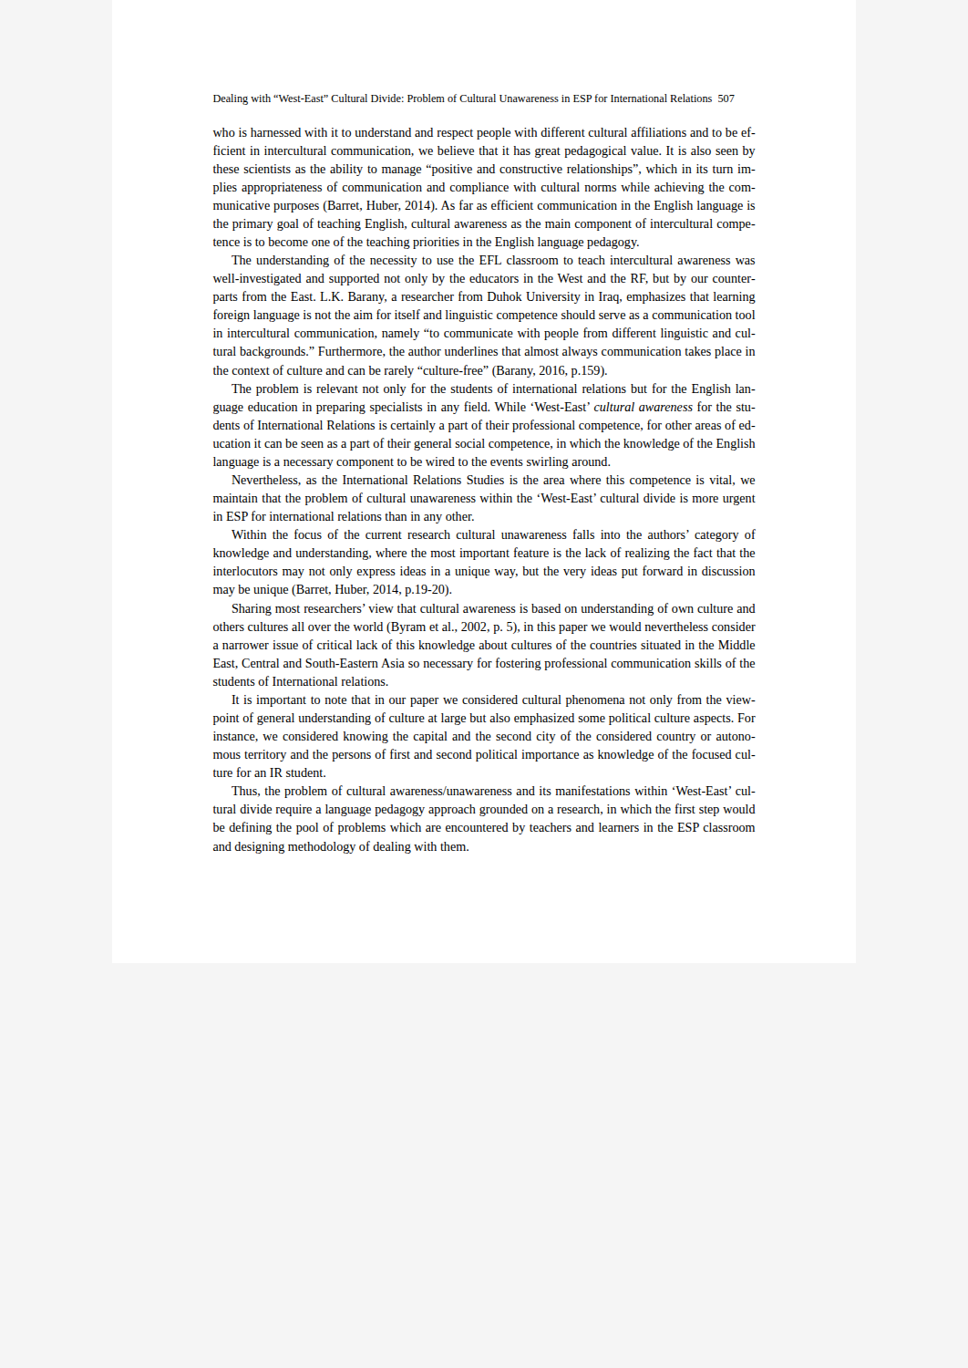Dealing with “West-East” Cultural Divide: Problem of Cultural Unawareness in ESP for International Relations 507
who is harnessed with it to understand and respect people with different cultural affiliations and to be efficient in intercultural communication, we believe that it has great pedagogical value. It is also seen by these scientists as the ability to manage “positive and constructive relationships”, which in its turn implies appropriateness of communication and compliance with cultural norms while achieving the communicative purposes (Barret, Huber, 2014). As far as efficient communication in the English language is the primary goal of teaching English, cultural awareness as the main component of intercultural competence is to become one of the teaching priorities in the English language pedagogy.
The understanding of the necessity to use the EFL classroom to teach intercultural awareness was well-investigated and supported not only by the educators in the West and the RF, but by our counterparts from the East. L.K. Barany, a researcher from Duhok University in Iraq, emphasizes that learning foreign language is not the aim for itself and linguistic competence should serve as a communication tool in intercultural communication, namely “to communicate with people from different linguistic and cultural backgrounds.” Furthermore, the author underlines that almost always communication takes place in the context of culture and can be rarely “culture-free” (Barany, 2016, p.159).
The problem is relevant not only for the students of international relations but for the English language education in preparing specialists in any field. While ‘West-East’ cultural awareness for the students of International Relations is certainly a part of their professional competence, for other areas of education it can be seen as a part of their general social competence, in which the knowledge of the English language is a necessary component to be wired to the events swirling around.
Nevertheless, as the International Relations Studies is the area where this competence is vital, we maintain that the problem of cultural unawareness within the ‘West-East’ cultural divide is more urgent in ESP for international relations than in any other.
Within the focus of the current research cultural unawareness falls into the authors’ category of knowledge and understanding, where the most important feature is the lack of realizing the fact that the interlocutors may not only express ideas in a unique way, but the very ideas put forward in discussion may be unique (Barret, Huber, 2014, p.19-20).
Sharing most researchers’ view that cultural awareness is based on understanding of own culture and others cultures all over the world (Byram et al., 2002, p. 5), in this paper we would nevertheless consider a narrower issue of critical lack of this knowledge about cultures of the countries situated in the Middle East, Central and South-Eastern Asia so necessary for fostering professional communication skills of the students of International relations.
It is important to note that in our paper we considered cultural phenomena not only from the viewpoint of general understanding of culture at large but also emphasized some political culture aspects. For instance, we considered knowing the capital and the second city of the considered country or autonomous territory and the persons of first and second political importance as knowledge of the focused culture for an IR student.
Thus, the problem of cultural awareness/unawareness and its manifestations within ‘West-East’ cultural divide require a language pedagogy approach grounded on a research, in which the first step would be defining the pool of problems which are encountered by teachers and learners in the ESP classroom and designing methodology of dealing with them.